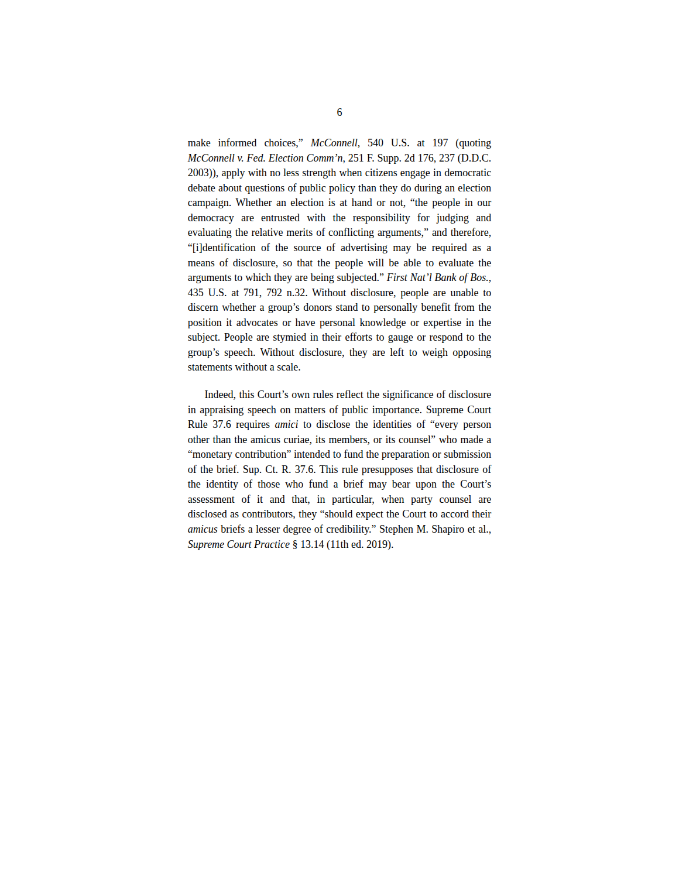6
make informed choices,” McConnell, 540 U.S. at 197 (quoting McConnell v. Fed. Election Comm’n, 251 F. Supp. 2d 176, 237 (D.D.C. 2003)), apply with no less strength when citizens engage in democratic debate about questions of public policy than they do during an election campaign. Whether an election is at hand or not, “the people in our democracy are entrusted with the responsibility for judging and evaluating the relative merits of conflicting arguments,” and therefore, “[i]dentification of the source of advertising may be required as a means of disclosure, so that the people will be able to evaluate the arguments to which they are being subjected.” First Nat’l Bank of Bos., 435 U.S. at 791, 792 n.32. Without disclosure, people are unable to discern whether a group’s donors stand to personally benefit from the position it advocates or have personal knowledge or expertise in the subject. People are stymied in their efforts to gauge or respond to the group’s speech. Without disclosure, they are left to weigh opposing statements without a scale.
Indeed, this Court’s own rules reflect the significance of disclosure in appraising speech on matters of public importance. Supreme Court Rule 37.6 requires amici to disclose the identities of “every person other than the amicus curiae, its members, or its counsel” who made a “monetary contribution” intended to fund the preparation or submission of the brief. Sup. Ct. R. 37.6. This rule presupposes that disclosure of the identity of those who fund a brief may bear upon the Court’s assessment of it and that, in particular, when party counsel are disclosed as contributors, they “should expect the Court to accord their amicus briefs a lesser degree of credibility.” Stephen M. Shapiro et al., Supreme Court Practice § 13.14 (11th ed. 2019).